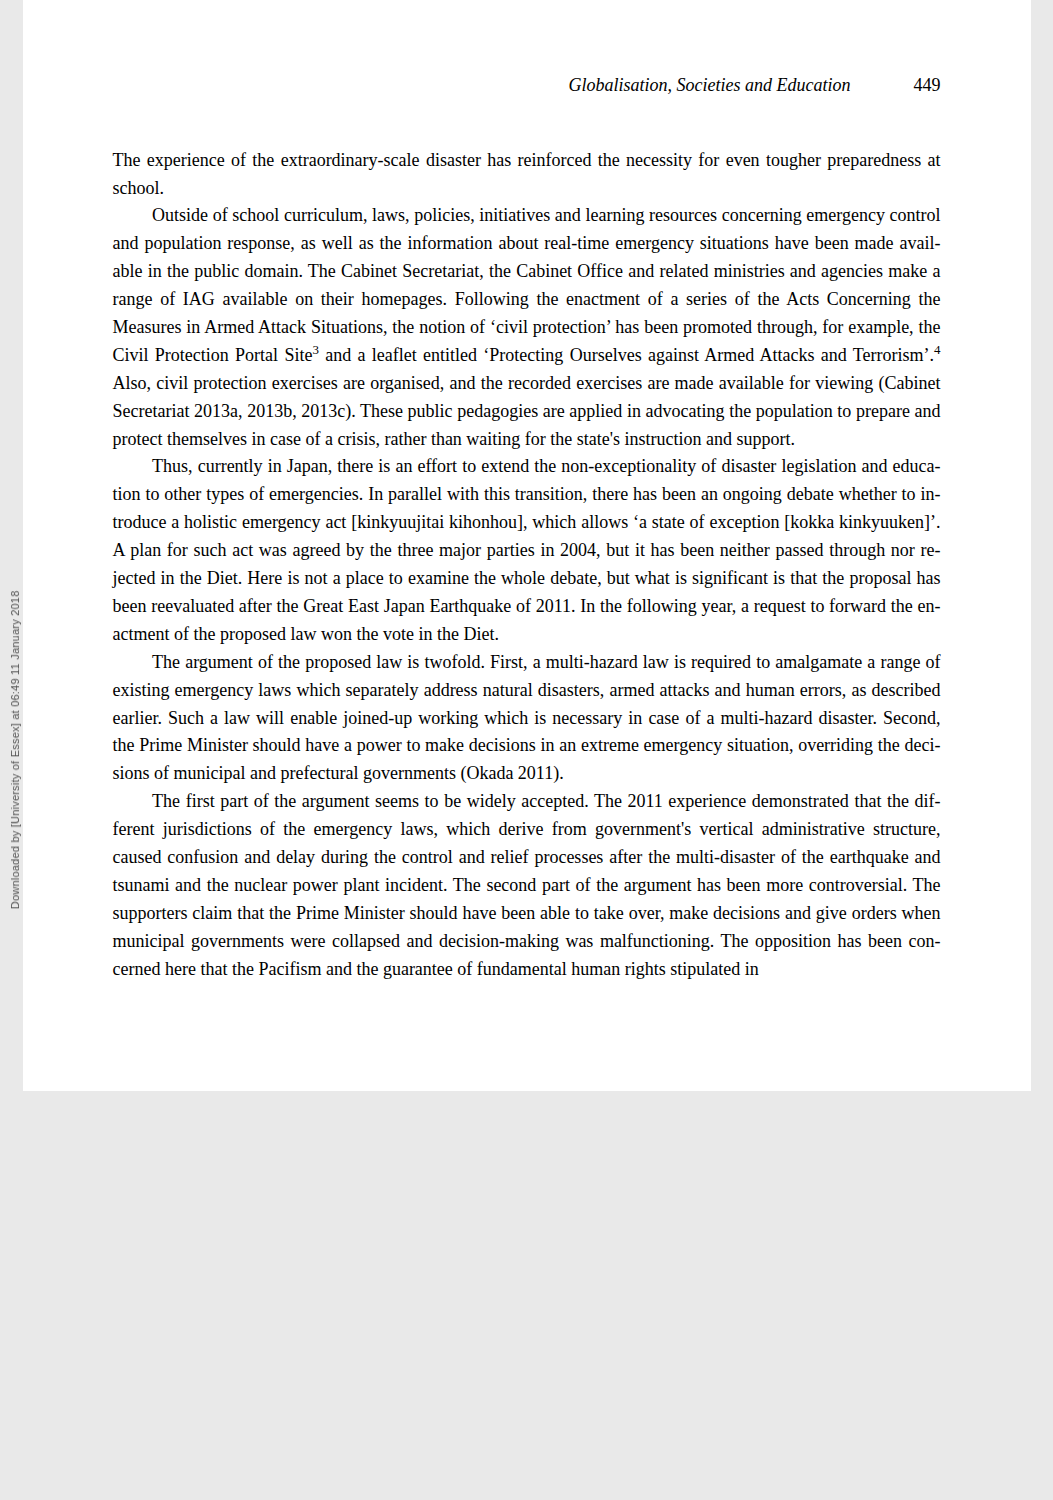Downloaded by [University of Essex] at 06:49 11 January 2018
Globalisation, Societies and Education 449
The experience of the extraordinary-scale disaster has reinforced the necessity for even tougher preparedness at school.
Outside of school curriculum, laws, policies, initiatives and learning resources concerning emergency control and population response, as well as the information about real-time emergency situations have been made available in the public domain. The Cabinet Secretariat, the Cabinet Office and related ministries and agencies make a range of IAG available on their homepages. Following the enactment of a series of the Acts Concerning the Measures in Armed Attack Situations, the notion of ‘civil protection’ has been promoted through, for example, the Civil Protection Portal Site3 and a leaflet entitled ‘Protecting Ourselves against Armed Attacks and Terrorism’.4 Also, civil protection exercises are organised, and the recorded exercises are made available for viewing (Cabinet Secretariat 2013a, 2013b, 2013c). These public pedagogies are applied in advocating the population to prepare and protect themselves in case of a crisis, rather than waiting for the state's instruction and support.
Thus, currently in Japan, there is an effort to extend the non-exceptionality of disaster legislation and education to other types of emergencies. In parallel with this transition, there has been an ongoing debate whether to introduce a holistic emergency act [kinkyuujitai kihonhou], which allows ‘a state of exception [kokka kinkyuuken]’. A plan for such act was agreed by the three major parties in 2004, but it has been neither passed through nor rejected in the Diet. Here is not a place to examine the whole debate, but what is significant is that the proposal has been reevaluated after the Great East Japan Earthquake of 2011. In the following year, a request to forward the enactment of the proposed law won the vote in the Diet.
The argument of the proposed law is twofold. First, a multi-hazard law is required to amalgamate a range of existing emergency laws which separately address natural disasters, armed attacks and human errors, as described earlier. Such a law will enable joined-up working which is necessary in case of a multi-hazard disaster. Second, the Prime Minister should have a power to make decisions in an extreme emergency situation, overriding the decisions of municipal and prefectural governments (Okada 2011).
The first part of the argument seems to be widely accepted. The 2011 experience demonstrated that the different jurisdictions of the emergency laws, which derive from government's vertical administrative structure, caused confusion and delay during the control and relief processes after the multi-disaster of the earthquake and tsunami and the nuclear power plant incident. The second part of the argument has been more controversial. The supporters claim that the Prime Minister should have been able to take over, make decisions and give orders when municipal governments were collapsed and decision-making was malfunctioning. The opposition has been concerned here that the Pacifism and the guarantee of fundamental human rights stipulated in